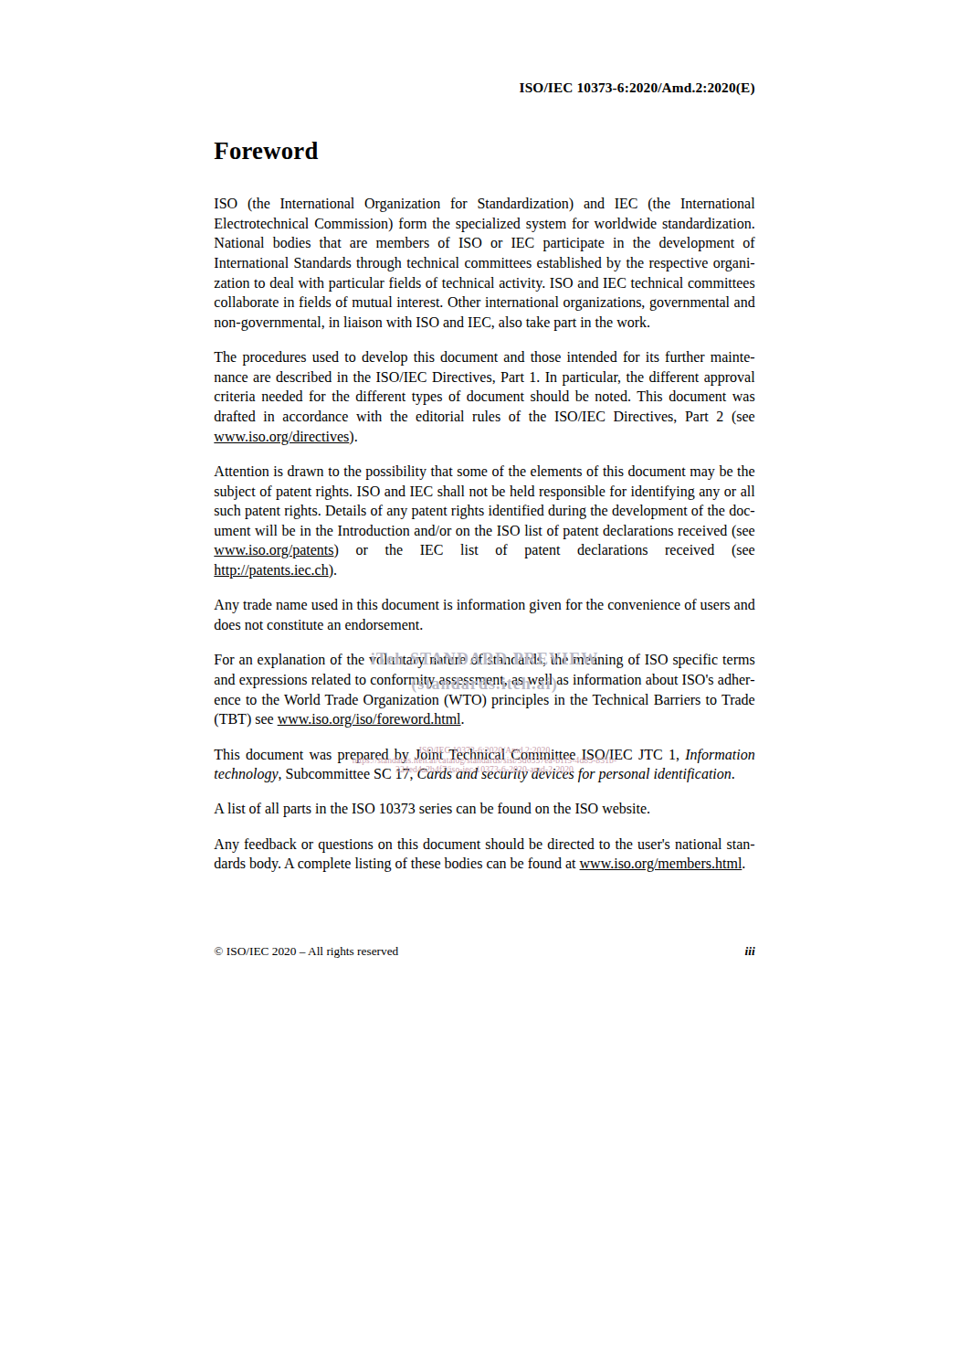ISO/IEC 10373-6:2020/Amd.2:2020(E)
Foreword
ISO (the International Organization for Standardization) and IEC (the International Electrotechnical Commission) form the specialized system for worldwide standardization. National bodies that are members of ISO or IEC participate in the development of International Standards through technical committees established by the respective organization to deal with particular fields of technical activity. ISO and IEC technical committees collaborate in fields of mutual interest. Other international organizations, governmental and non-governmental, in liaison with ISO and IEC, also take part in the work.
The procedures used to develop this document and those intended for its further maintenance are described in the ISO/IEC Directives, Part 1. In particular, the different approval criteria needed for the different types of document should be noted. This document was drafted in accordance with the editorial rules of the ISO/IEC Directives, Part 2 (see www.iso.org/directives).
Attention is drawn to the possibility that some of the elements of this document may be the subject of patent rights. ISO and IEC shall not be held responsible for identifying any or all such patent rights. Details of any patent rights identified during the development of the document will be in the Introduction and/or on the ISO list of patent declarations received (see www.iso.org/patents) or the IEC list of patent declarations received (see http://patents.iec.ch).
Any trade name used in this document is information given for the convenience of users and does not constitute an endorsement.
For an explanation of the voluntary nature of standards, the meaning of ISO specific terms and expressions related to conformity assessment, as well as information about ISO's adherence to the World Trade Organization (WTO) principles in the Technical Barriers to Trade (TBT) see www.iso.org/iso/foreword.html.
iTeh STANDARD PREVIEW
(standards.iteh.ai)
This document was prepared by Joint Technical Committee ISO/IEC JTC 1, Information technology, Subcommittee SC 17, Cards and security devices for personal identification.
ISO/IEC 10373-6:2020/Amd.2:2020
https://standards.iteh.ai/catalog/standards/sist/3d6557ea-b1f5-4d85-831b-
324ed4a2b4f7/iso-iec-10373-6-2020-amd-2-2020
A list of all parts in the ISO 10373 series can be found on the ISO website.
Any feedback or questions on this document should be directed to the user's national standards body. A complete listing of these bodies can be found at www.iso.org/members.html.
© ISO/IEC 2020 – All rights reserved iii